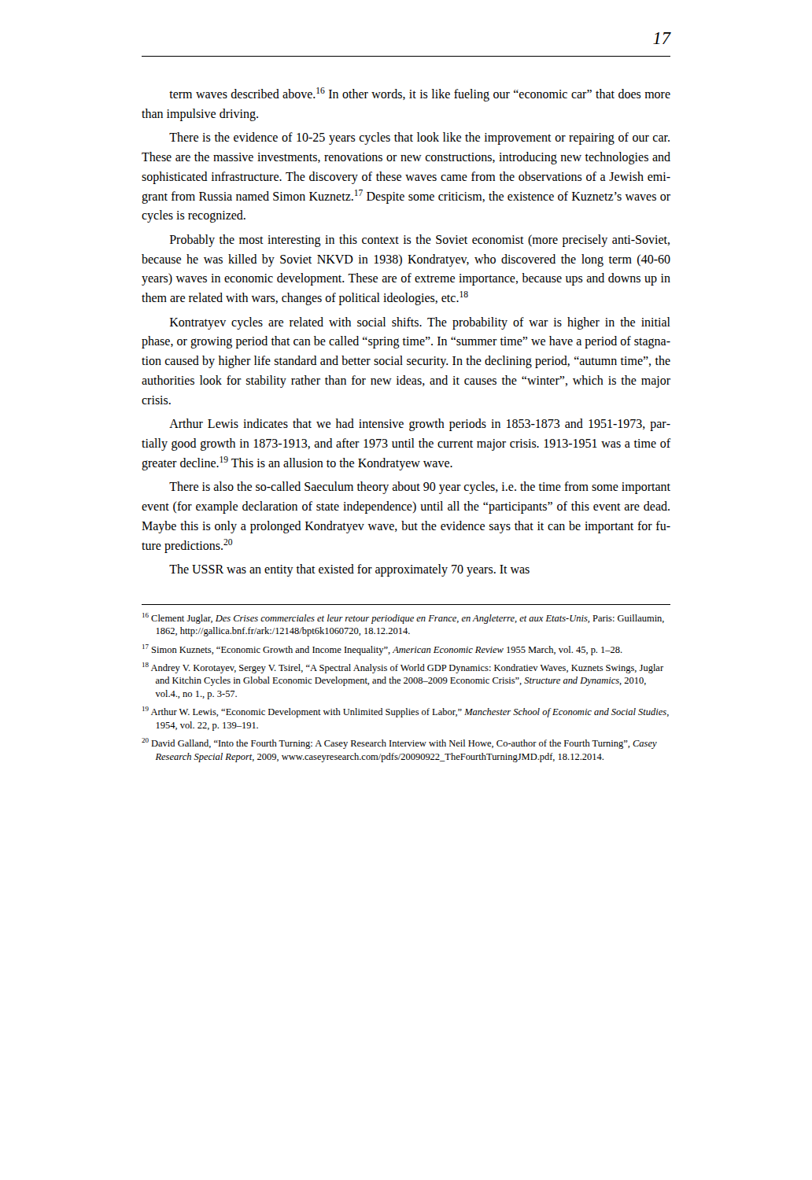17
term waves described above.16 In other words, it is like fueling our “economic car” that does more than impulsive driving.
There is the evidence of 10-25 years cycles that look like the improvement or repairing of our car. These are the massive investments, renovations or new constructions, introducing new technologies and sophisticated infrastructure. The discovery of these waves came from the observations of a Jewish emigrant from Russia named Simon Kuznetz.17 Despite some criticism, the existence of Kuznetz’s waves or cycles is recognized.
Probably the most interesting in this context is the Soviet economist (more precisely anti-Soviet, because he was killed by Soviet NKVD in 1938) Kondratyev, who discovered the long term (40-60 years) waves in economic development. These are of extreme importance, because ups and downs up in them are related with wars, changes of political ideologies, etc.18
Kontratyev cycles are related with social shifts. The probability of war is higher in the initial phase, or growing period that can be called “spring time”. In “summer time” we have a period of stagnation caused by higher life standard and better social security. In the declining period, “autumn time”, the authorities look for stability rather than for new ideas, and it causes the “winter”, which is the major crisis.
Arthur Lewis indicates that we had intensive growth periods in 1853-1873 and 1951-1973, partially good growth in 1873-1913, and after 1973 until the current major crisis. 1913-1951 was a time of greater decline.19 This is an allusion to the Kondratyew wave.
There is also the so-called Saeculum theory about 90 year cycles, i.e. the time from some important event (for example declaration of state independence) until all the “participants” of this event are dead. Maybe this is only a prolonged Kondratyev wave, but the evidence says that it can be important for future predictions.20
The USSR was an entity that existed for approximately 70 years. It was
16 Clement Juglar, Des Crises commerciales et leur retour periodique en France, en Angleterre, et aux Etats-Unis, Paris: Guillaumin, 1862, http://gallica.bnf.fr/ark:/12148/bpt6k1060720, 18.12.2014.
17 Simon Kuznets, “Economic Growth and Income Inequality”, American Economic Review 1955 March, vol. 45, p. 1–28.
18 Andrey V. Korotayev, Sergey V. Tsirel, “A Spectral Analysis of World GDP Dynamics: Kondratiev Waves, Kuznets Swings, Juglar and Kitchin Cycles in Global Economic Development, and the 2008–2009 Economic Crisis”, Structure and Dynamics, 2010, vol.4., no 1., p. 3-57.
19 Arthur W. Lewis, “Economic Development with Unlimited Supplies of Labor,” Manchester School of Economic and Social Studies, 1954, vol. 22, p. 139–191.
20 David Galland, “Into the Fourth Turning: A Casey Research Interview with Neil Howe, Co-author of the Fourth Turning”, Casey Research Special Report, 2009, www.caseyresearch.com/pdfs/20090922_TheFourthTurningJMD.pdf, 18.12.2014.